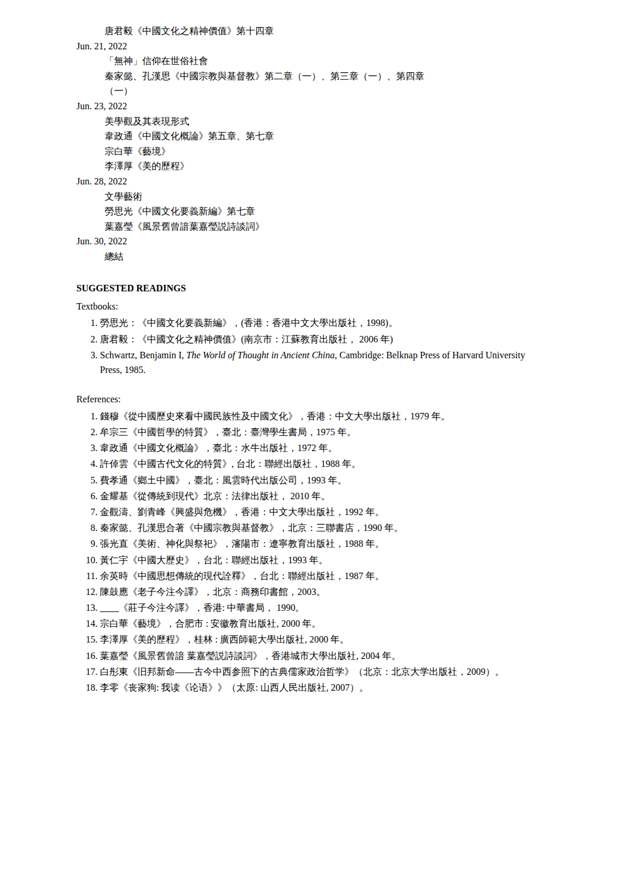唐君毅《中國文化之精神價值》第十四章
Jun. 21, 2022
「無神」信仰在世俗社會
秦家懿、孔漢思《中國宗教與基督教》第二章（一）、第三章（一）、第四章
（一）
Jun. 23, 2022
美學觀及其表現形式
韋政通《中國文化概論》第五章、第七章
宗白華《藝境》
李澤厚《美的歷程》
Jun. 28, 2022
文學藝術
勞思光《中國文化要義新編》第七章
葉嘉瑩《風景舊曾諳葉嘉瑩説詩談詞》
Jun. 30, 2022
總結
SUGGESTED READINGS
Textbooks:
勞思光：《中國文化要義新編》，(香港：香港中文大學出版社，1998)。
唐君毅：《中國文化之精神價值》(南京市：江蘇教育出版社， 2006 年)
Schwartz, Benjamin I, The World of Thought in Ancient China, Cambridge: Belknap Press of Harvard University Press, 1985.
References:
錢穆《從中國歷史來看中國民族性及中國文化》，香港：中文大學出版社，1979 年。
牟宗三《中國哲學的特質》，臺北：臺灣學生書局，1975 年。
韋政通《中國文化概論》，臺北：水牛出版社，1972 年。
許倬雲《中國古代文化的特質》, 台北：聯經出版社，1988 年。
費孝通《鄉土中國》，臺北：風雲時代出版公司，1993 年。
金耀基《從傳統到現代》北京：法律出版社， 2010 年。
金觀濤、劉青峰《興盛與危機》，香港：中文大學出版社，1992 年。
秦家懿、孔漢思合著《中國宗教與基督教》，北京：三聯書店，1990 年。
張光直《美術、神化與祭祀》，瀋陽市：遼寧教育出版社，1988 年。
黃仁宇《中國大歷史》，台北：聯經出版社，1993 年。
余英時《中國思想傳統的現代詮釋》，台北：聯經出版社，1987 年。
陳鼓應《老子今注今譯》，北京：商務印書館，2003。
____《莊子今注今譯》，香港: 中華書局， 1990。
宗白華《藝境》，合肥市 : 安徽教育出版社, 2000 年。
李澤厚《美的歷程》，桂林 : 廣西師範大學出版社, 2000 年。
葉嘉瑩《風景舊曾諳 葉嘉瑩説詩談詞》，香港城市大學出版社, 2004 年。
白彤東《旧邦新命——古今中西参照下的古典儒家政治哲学》（北京：北京大学出版社，2009）。
李零《丧家狗: 我读《论语》》（太原: 山西人民出版社, 2007）。